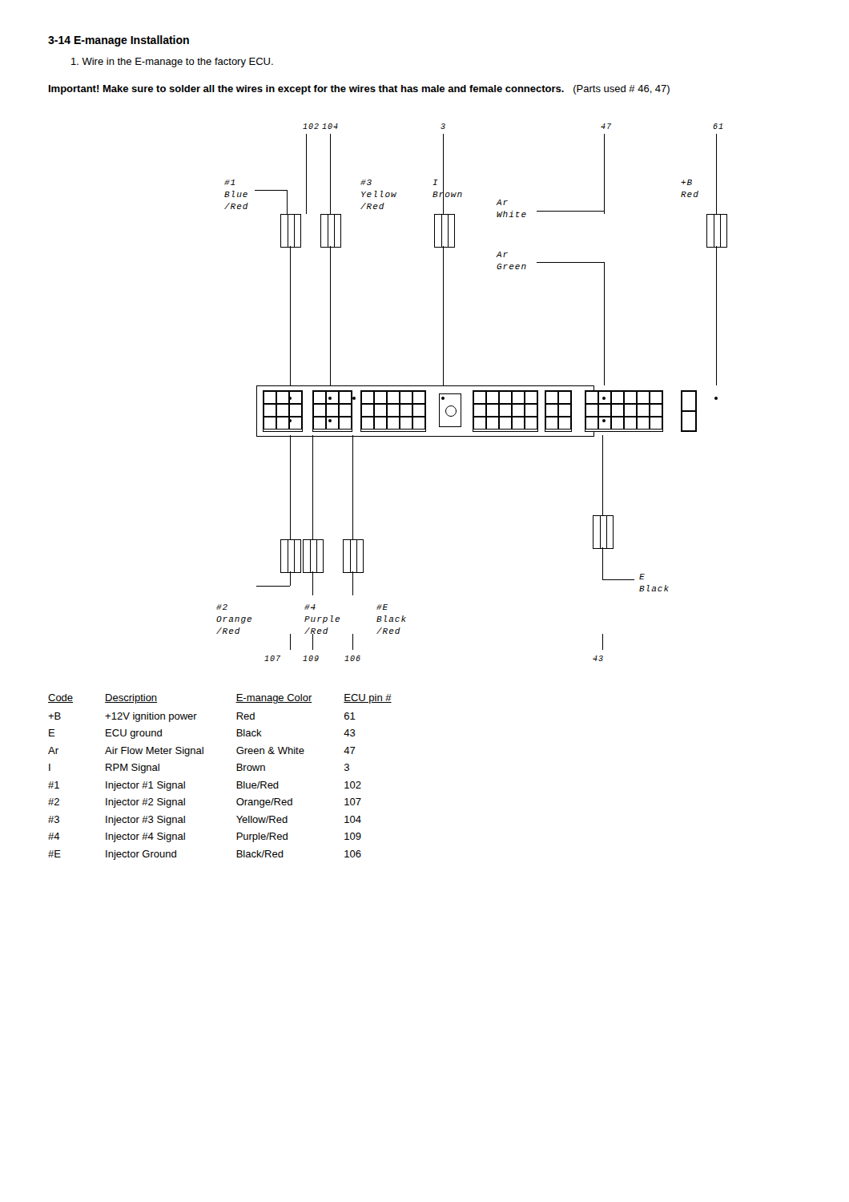3-14 E-manage Installation
1. Wire in the E-manage to the factory ECU.
Important! Make sure to solder all the wires in except for the wires that has male and female connectors. (Parts used # 46, 47)
102 104 3 47 61
#1
Blue
/Red
#3
Yellow
/Red
I
Brown Ar
White
Ar
Green
+B
Red
#2
Orange
/Red
#4
Purple
/Red
#E
Black
/Red
E
Black
107 109 106 43
| Code | Description | E-manage Color | ECU pin # |
| --- | --- | --- | --- |
| +B | +12V ignition power | Red | 61 |
| E | ECU ground | Black | 43 |
| Ar | Air Flow Meter Signal | Green & White | 47 |
| I | RPM Signal | Brown | 3 |
| #1 | Injector #1 Signal | Blue/Red | 102 |
| #2 | Injector #2 Signal | Orange/Red | 107 |
| #3 | Injector #3 Signal | Yellow/Red | 104 |
| #4 | Injector #4 Signal | Purple/Red | 109 |
| #E | Injector Ground | Black/Red | 106 |